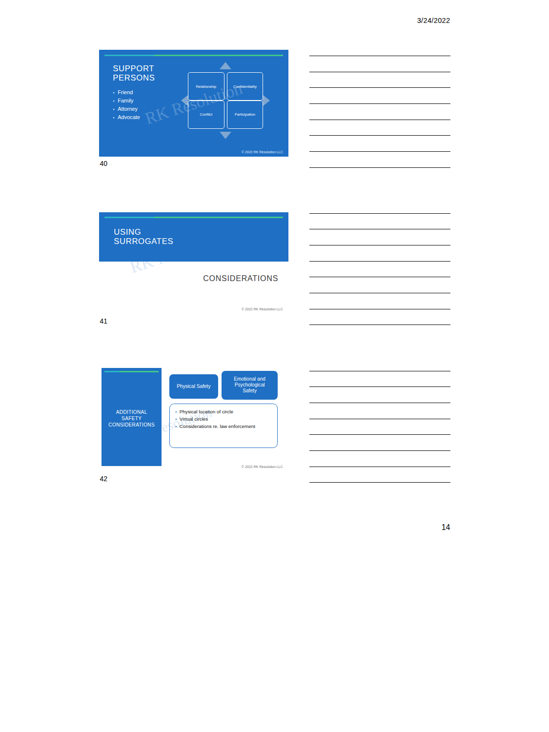3/24/2022
SUPPORT
PERSONS
Friend
Family
Attorney
Advocate
Relationship
Confidentiality
Conflict
Participation
RK Resolution
© 2022 RK Resolution LLC
40
USING
SURROGATES
CONSIDERATIONS
RK Resolution
© 2022 RK Resolution LLC
41
ADDITIONAL
SAFETY
CONSIDERATIONS
Physical Safety
Emotional and
Psychological
Safety
Physical location of circle
Virtual circles
Considerations re. law enforcement
RK Resolution
© 2022 RK Resolution LLC
42
14